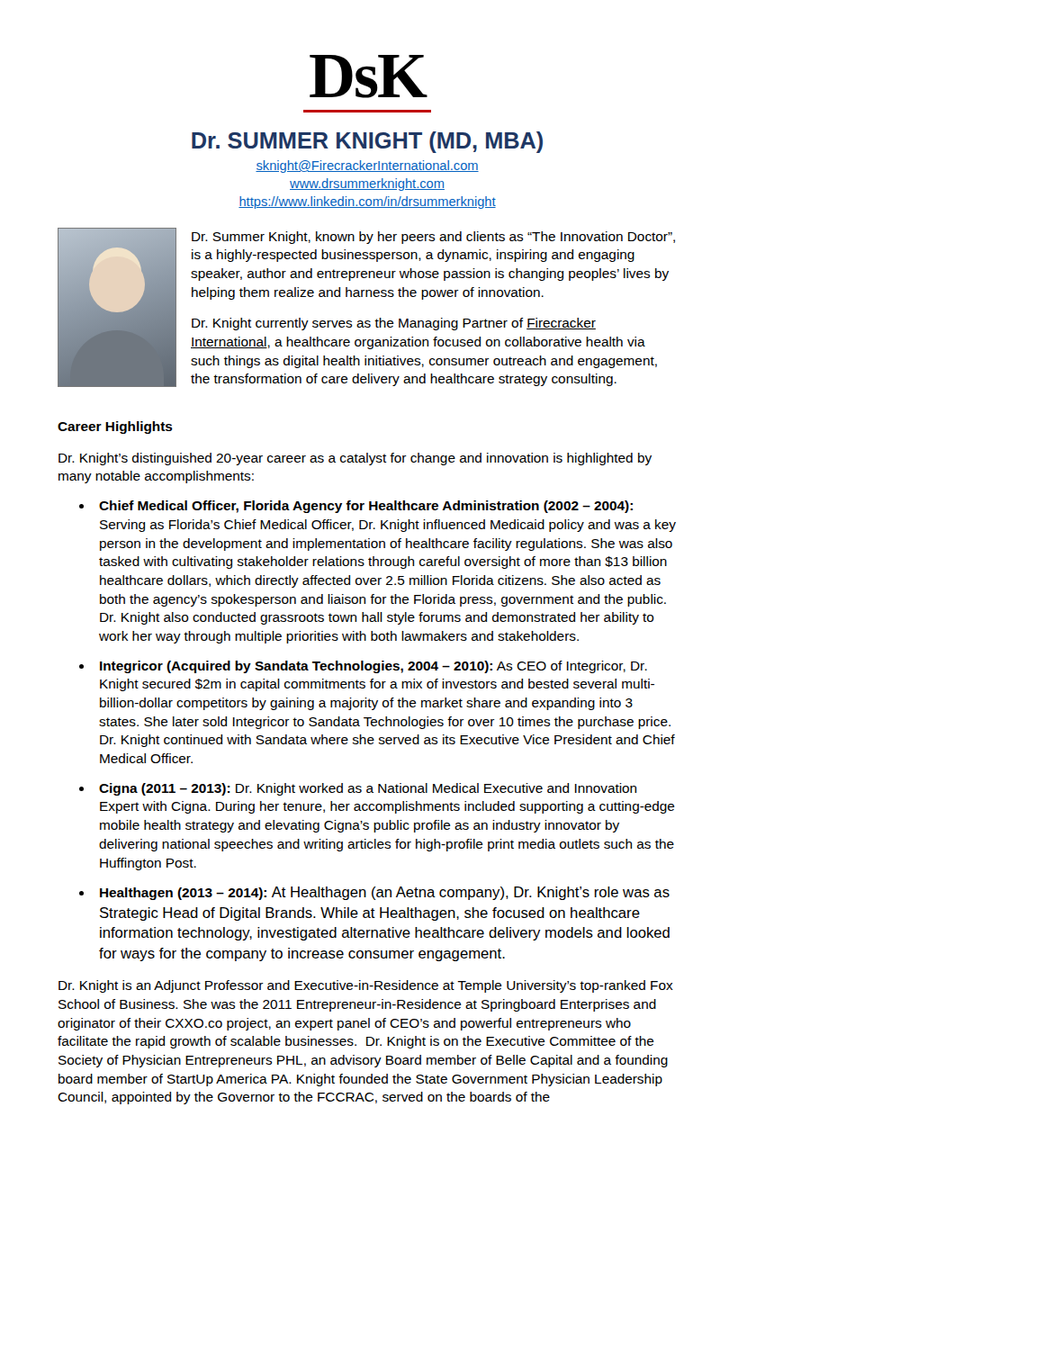DsK
Dr. SUMMER KNIGHT (MD, MBA)
sknight@FirecrackerInternational.com
www.drsummerknight.com
https://www.linkedin.com/in/drsummerknight
Dr. Summer Knight, known by her peers and clients as “The Innovation Doctor”, is a highly-respected businessperson, a dynamic, inspiring and engaging speaker, author and entrepreneur whose passion is changing peoples’ lives by helping them realize and harness the power of innovation.
Dr. Knight currently serves as the Managing Partner of Firecracker International, a healthcare organization focused on collaborative health via such things as digital health initiatives, consumer outreach and engagement, the transformation of care delivery and healthcare strategy consulting.
Career Highlights
Dr. Knight’s distinguished 20-year career as a catalyst for change and innovation is highlighted by many notable accomplishments:
Chief Medical Officer, Florida Agency for Healthcare Administration (2002 – 2004): Serving as Florida’s Chief Medical Officer, Dr. Knight influenced Medicaid policy and was a key person in the development and implementation of healthcare facility regulations. She was also tasked with cultivating stakeholder relations through careful oversight of more than $13 billion healthcare dollars, which directly affected over 2.5 million Florida citizens. She also acted as both the agency’s spokesperson and liaison for the Florida press, government and the public. Dr. Knight also conducted grassroots town hall style forums and demonstrated her ability to work her way through multiple priorities with both lawmakers and stakeholders.
Integricor (Acquired by Sandata Technologies, 2004 – 2010): As CEO of Integricor, Dr. Knight secured $2m in capital commitments for a mix of investors and bested several multi-billion-dollar competitors by gaining a majority of the market share and expanding into 3 states. She later sold Integricor to Sandata Technologies for over 10 times the purchase price. Dr. Knight continued with Sandata where she served as its Executive Vice President and Chief Medical Officer.
Cigna (2011 – 2013): Dr. Knight worked as a National Medical Executive and Innovation Expert with Cigna. During her tenure, her accomplishments included supporting a cutting-edge mobile health strategy and elevating Cigna’s public profile as an industry innovator by delivering national speeches and writing articles for high-profile print media outlets such as the Huffington Post.
Healthagen (2013 – 2014): At Healthagen (an Aetna company), Dr. Knight’s role was as Strategic Head of Digital Brands. While at Healthagen, she focused on healthcare information technology, investigated alternative healthcare delivery models and looked for ways for the company to increase consumer engagement.
Dr. Knight is an Adjunct Professor and Executive-in-Residence at Temple University’s top-ranked Fox School of Business. She was the 2011 Entrepreneur-in-Residence at Springboard Enterprises and originator of their CXXO.co project, an expert panel of CEO’s and powerful entrepreneurs who facilitate the rapid growth of scalable businesses. Dr. Knight is on the Executive Committee of the Society of Physician Entrepreneurs PHL, an advisory Board member of Belle Capital and a founding board member of StartUp America PA. Knight founded the State Government Physician Leadership Council, appointed by the Governor to the FCCRAC, served on the boards of the